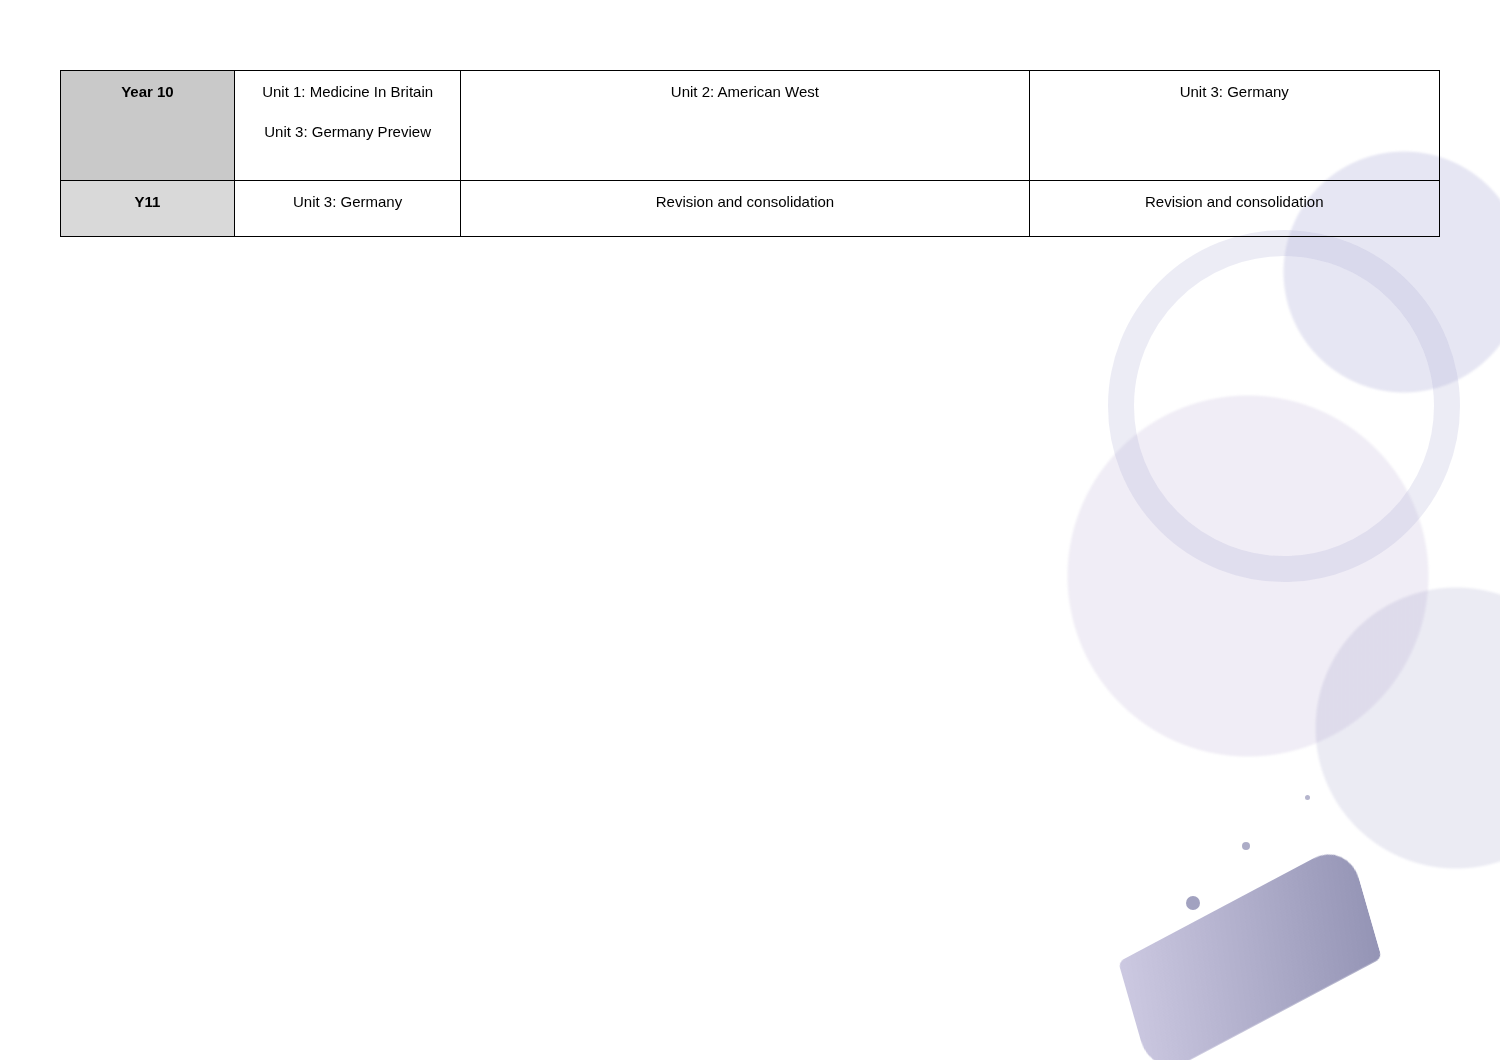| Year 10 | Unit 1: Medicine In Britain Unit 3: Germany Preview | Unit 2: American West | Unit 3: Germany |
| Y11 | Unit 3: Germany | Revision and consolidation | Revision and consolidation |